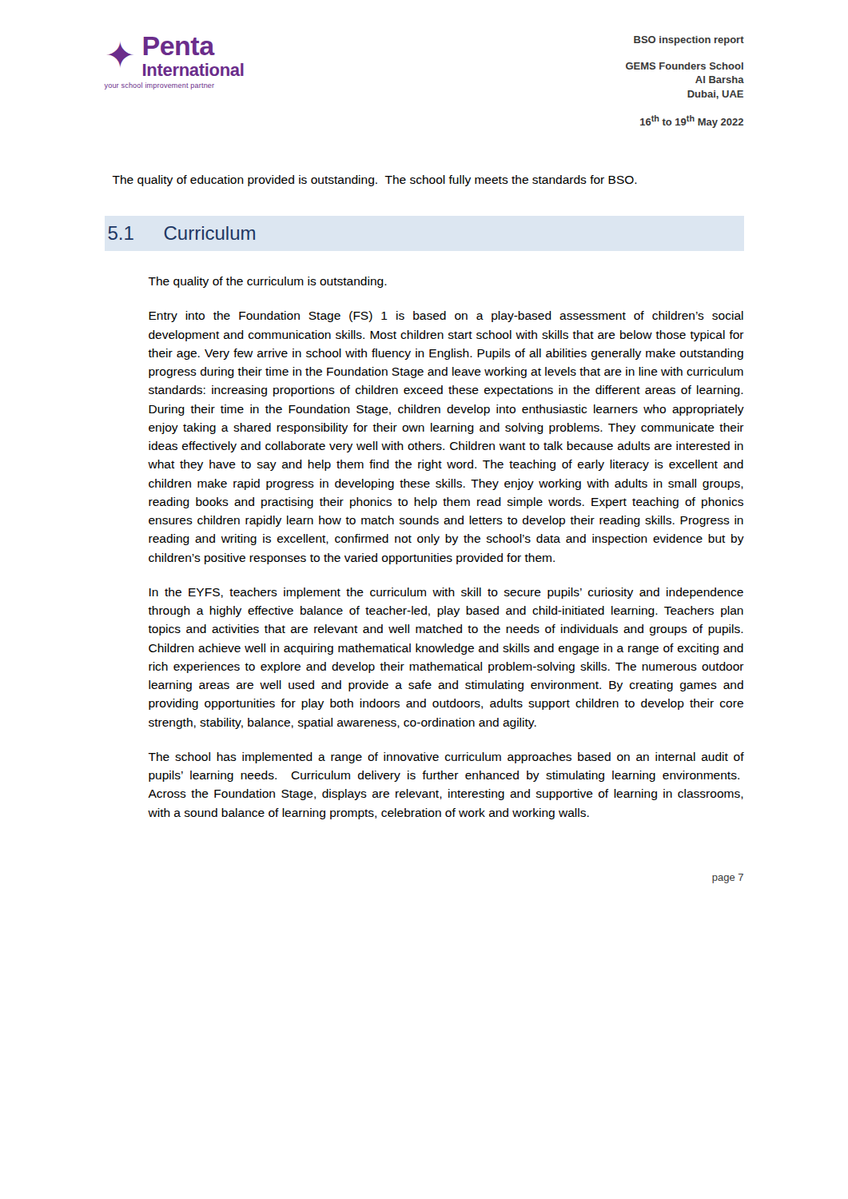✦
Penta
International
your school improvement partner
BSO inspection report
GEMS Founders School
Al Barsha
Dubai, UAE
16th to 19th May 2022
The quality of education provided is outstanding. The school fully meets the standards for BSO.
5.1 Curriculum
The quality of the curriculum is outstanding.
Entry into the Foundation Stage (FS) 1 is based on a play-based assessment of children’s social development and communication skills. Most children start school with skills that are below those typical for their age. Very few arrive in school with fluency in English. Pupils of all abilities generally make outstanding progress during their time in the Foundation Stage and leave working at levels that are in line with curriculum standards: increasing proportions of children exceed these expectations in the different areas of learning. During their time in the Foundation Stage, children develop into enthusiastic learners who appropriately enjoy taking a shared responsibility for their own learning and solving problems. They communicate their ideas effectively and collaborate very well with others. Children want to talk because adults are interested in what they have to say and help them find the right word. The teaching of early literacy is excellent and children make rapid progress in developing these skills. They enjoy working with adults in small groups, reading books and practising their phonics to help them read simple words. Expert teaching of phonics ensures children rapidly learn how to match sounds and letters to develop their reading skills. Progress in reading and writing is excellent, confirmed not only by the school’s data and inspection evidence but by children’s positive responses to the varied opportunities provided for them.
In the EYFS, teachers implement the curriculum with skill to secure pupils’ curiosity and independence through a highly effective balance of teacher-led, play based and child-initiated learning. Teachers plan topics and activities that are relevant and well matched to the needs of individuals and groups of pupils. Children achieve well in acquiring mathematical knowledge and skills and engage in a range of exciting and rich experiences to explore and develop their mathematical problem-solving skills. The numerous outdoor learning areas are well used and provide a safe and stimulating environment. By creating games and providing opportunities for play both indoors and outdoors, adults support children to develop their core strength, stability, balance, spatial awareness, co-ordination and agility.
The school has implemented a range of innovative curriculum approaches based on an internal audit of pupils’ learning needs. Curriculum delivery is further enhanced by stimulating learning environments. Across the Foundation Stage, displays are relevant, interesting and supportive of learning in classrooms, with a sound balance of learning prompts, celebration of work and working walls.
page 7